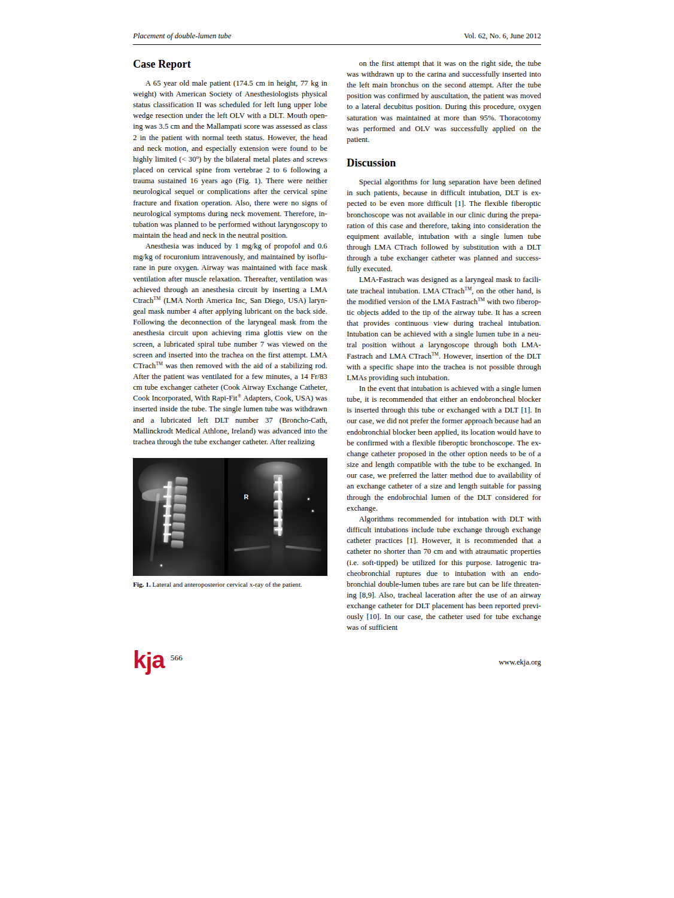Placement of double-lumen tube
Vol. 62, No. 6, June 2012
Case Report
A 65 year old male patient (174.5 cm in height, 77 kg in weight) with American Society of Anesthesiologists physical status classification II was scheduled for left lung upper lobe wedge resection under the left OLV with a DLT. Mouth opening was 3.5 cm and the Mallampati score was assessed as class 2 in the patient with normal teeth status. However, the head and neck motion, and especially extension were found to be highly limited (< 30o) by the bilateral metal plates and screws placed on cervical spine from vertebrae 2 to 6 following a trauma sustained 16 years ago (Fig. 1). There were neither neurological sequel or complications after the cervical spine fracture and fixation operation. Also, there were no signs of neurological symptoms during neck movement. Therefore, intubation was planned to be performed without laryngoscopy to maintain the head and neck in the neutral position.
Anesthesia was induced by 1 mg/kg of propofol and 0.6 mg/kg of rocuronium intravenously, and maintained by isoflurane in pure oxygen. Airway was maintained with face mask ventilation after muscle relaxation. Thereafter, ventilation was achieved through an anesthesia circuit by inserting a LMA CtrachTM (LMA North America Inc, San Diego, USA) laryngeal mask number 4 after applying lubricant on the back side. Following the deconnection of the laryngeal mask from the anesthesia circuit upon achieving rima glottis view on the screen, a lubricated spiral tube number 7 was viewed on the screen and inserted into the trachea on the first attempt. LMA CTrachTM was then removed with the aid of a stabilizing rod. After the patient was ventilated for a few minutes, a 14 Fr/83 cm tube exchanger catheter (Cook Airway Exchange Catheter, Cook Incorporated, With Rapi-Fit® Adapters, Cook, USA) was inserted inside the tube. The single lumen tube was withdrawn and a lubricated left DLT number 37 (Broncho-Cath, Mallinckrodt Medical Athlone, Ireland) was advanced into the trachea through the tube exchanger catheter. After realizing
R
Fig. 1. Lateral and anteroposterior cervical x-ray of the patient.
on the first attempt that it was on the right side, the tube was withdrawn up to the carina and successfully inserted into the left main bronchus on the second attempt. After the tube position was confirmed by auscultation, the patient was moved to a lateral decubitus position. During this procedure, oxygen saturation was maintained at more than 95%. Thoracotomy was performed and OLV was successfully applied on the patient.
Discussion
Special algorithms for lung separation have been defined in such patients, because in difficult intubation, DLT is expected to be even more difficult [1]. The flexible fiberoptic bronchoscope was not available in our clinic during the preparation of this case and therefore, taking into consideration the equipment available, intubation with a single lumen tube through LMA CTrach followed by substitution with a DLT through a tube exchanger catheter was planned and successfully executed.
LMA-Fastrach was designed as a laryngeal mask to facilitate tracheal intubation. LMA CTrachTM, on the other hand, is the modified version of the LMA FastrachTM with two fiberoptic objects added to the tip of the airway tube. It has a screen that provides continuous view during tracheal intubation. Intubation can be achieved with a single lumen tube in a neutral position without a laryngoscope through both LMA-Fastrach and LMA CTrachTM. However, insertion of the DLT with a specific shape into the trachea is not possible through LMAs providing such intubation.
In the event that intubation is achieved with a single lumen tube, it is recommended that either an endobroncheal blocker is inserted through this tube or exchanged with a DLT [1]. In our case, we did not prefer the former approach because had an endobronchial blocker been applied, its location would have to be confirmed with a flexible fiberoptic bronchoscope. The exchange catheter proposed in the other option needs to be of a size and length compatible with the tube to be exchanged. In our case, we preferred the latter method due to availability of an exchange catheter of a size and length suitable for passing through the endobrochial lumen of the DLT considered for exchange.
Algorithms recommended for intubation with DLT with difficult intubations include tube exchange through exchange catheter practices [1]. However, it is recommended that a catheter no shorter than 70 cm and with atraumatic properties (i.e. soft-tipped) be utilized for this purpose. Iatrogenic tracheobronchial ruptures due to intubation with an endobronchial double-lumen tubes are rare but can be life threatening [8,9]. Also, tracheal laceration after the use of an airway exchange catheter for DLT placement has been reported previously [10]. In our case, the catheter used for tube exchange was of sufficient
kja
566
www.ekja.org